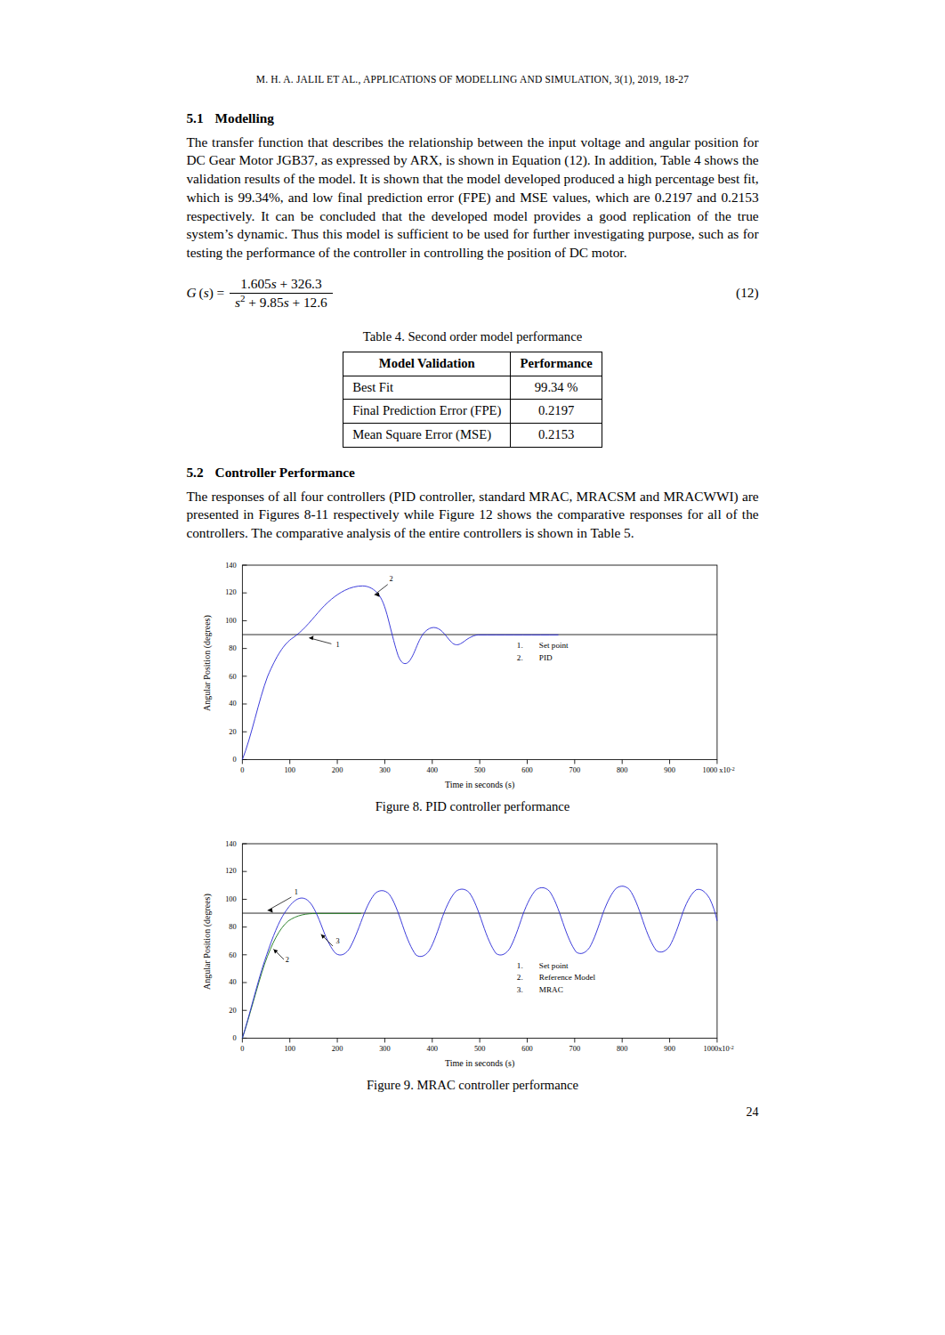M. H. A. JALIL ET AL., APPLICATIONS OF MODELLING AND SIMULATION, 3(1), 2019, 18-27
5.1 Modelling
The transfer function that describes the relationship between the input voltage and angular position for DC Gear Motor JGB37, as expressed by ARX, is shown in Equation (12). In addition, Table 4 shows the validation results of the model. It is shown that the model developed produced a high percentage best fit, which is 99.34%, and low final prediction error (FPE) and MSE values, which are 0.2197 and 0.2153 respectively. It can be concluded that the developed model provides a good replication of the true system’s dynamic. Thus this model is sufficient to be used for further investigating purpose, such as for testing the performance of the controller in controlling the position of DC motor.
G (s) = 1.605s + 326.3 s2 + 9.85s + 12.6
(12)
Table 4. Second order model performance
| Model Validation | Performance |
| --- | --- |
| Best Fit | 99.34 % |
| Final Prediction Error (FPE) | 0.2197 |
| Mean Square Error (MSE) | 0.2153 |
5.2 Controller Performance
The responses of all four controllers (PID controller, standard MRAC, MRACSM and MRACWWI) are presented in Figures 8-11 respectively while Figure 12 shows the comparative responses for all of the controllers. The comparative analysis of the entire controllers is shown in Table 5.
0 20 40 60 80 100 120 140 0 100 200 300 400 500 600 700 800 900 1000 x10-2 Time in seconds (s) Angular Position (degrees) 1 2 1.Set point 2.PID
Figure 8. PID controller performance
0 20 40 60 80 100 120 140 0 100 200 300 400 500 600 700 800 900 1000x10-2 Time in seconds (s) Angular Position (degrees) 1 2 3 1.Set point 2.Reference Model 3.MRAC
Figure 9. MRAC controller performance
24